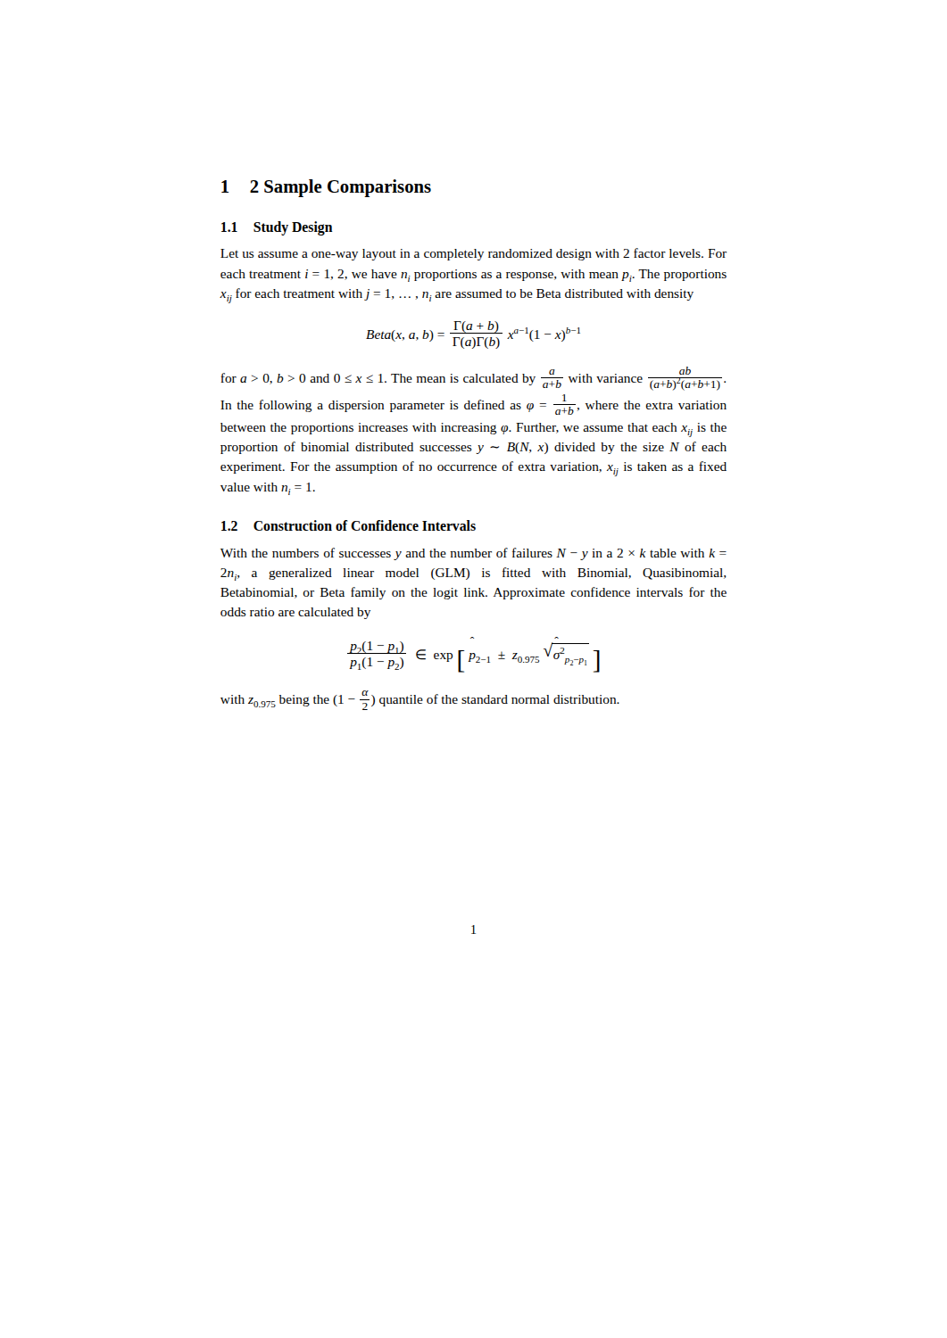12 Sample Comparisons
1.1 Study Design
Let us assume a one-way layout in a completely randomized design with 2 factor levels. For each treatment i = 1, 2, we have ni proportions as a response, with mean pi. The proportions xij for each treatment with j = 1, … , ni are assumed to be Beta distributed with density
Beta(x, a, b) = Γ(a + b) Γ(a)Γ(b) xa−1(1 − x)b−1
for a > 0, b > 0 and 0 ≤ x ≤ 1. The mean is calculated by aa+b with variance ab(a+b)2(a+b+1). In the following a dispersion parameter is defined as φ = 1 a+b, where the extra variation between the proportions increases with increasing φ. Further, we assume that each xij is the proportion of binomial distributed successes y ∼ B(N, x) divided by the size N of each experiment. For the assumption of no occurrence of extra variation, xij is taken as a fixed value with ni = 1.
1.2 Construction of Confidence Intervals
With the numbers of successes y and the number of failures N − y in a 2 × k table with k = 2ni, a generalized linear model (GLM) is fitted with Binomial, Quasibinomial, Betabinomial, or Beta family on the logit link. Approximate confidence intervals for the odds ratio are calculated by
p2(1 − p1) p1(1 − p2) ∈ exp [ ̂p2−1 ± z0.975 ̂σ2p2−p1 ]
with z0.975 being the (1 − α 2) quantile of the standard normal distribution.
1